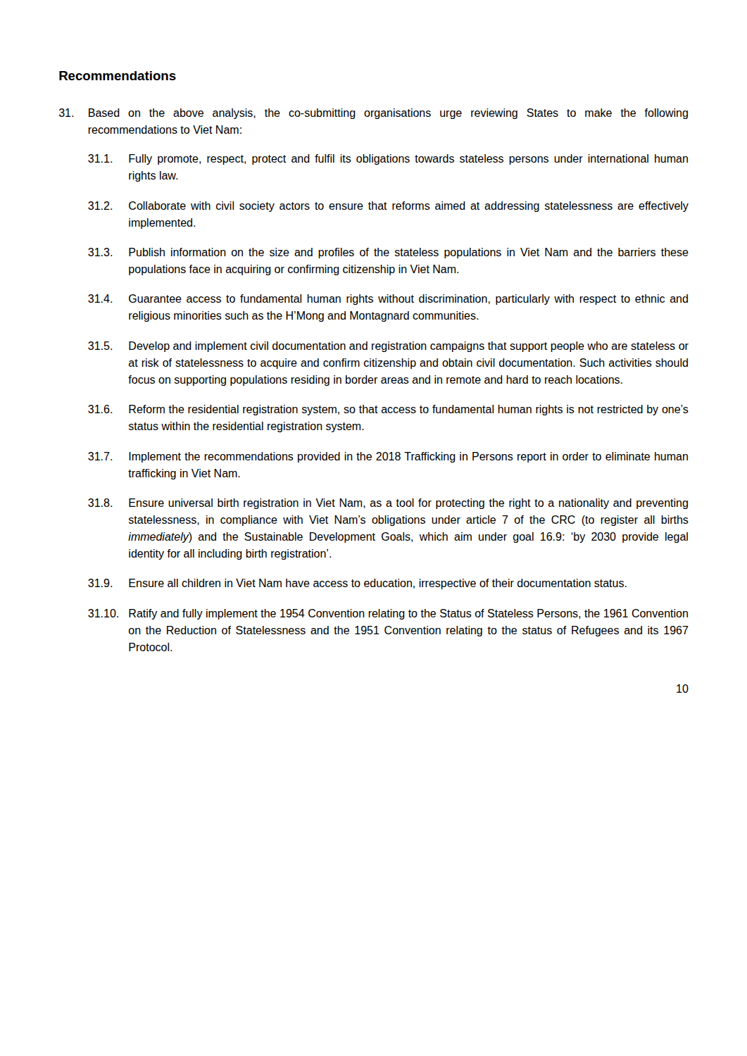Recommendations
31. Based on the above analysis, the co-submitting organisations urge reviewing States to make the following recommendations to Viet Nam:
31.1. Fully promote, respect, protect and fulfil its obligations towards stateless persons under international human rights law.
31.2. Collaborate with civil society actors to ensure that reforms aimed at addressing statelessness are effectively implemented.
31.3. Publish information on the size and profiles of the stateless populations in Viet Nam and the barriers these populations face in acquiring or confirming citizenship in Viet Nam.
31.4. Guarantee access to fundamental human rights without discrimination, particularly with respect to ethnic and religious minorities such as the H’Mong and Montagnard communities.
31.5. Develop and implement civil documentation and registration campaigns that support people who are stateless or at risk of statelessness to acquire and confirm citizenship and obtain civil documentation. Such activities should focus on supporting populations residing in border areas and in remote and hard to reach locations.
31.6. Reform the residential registration system, so that access to fundamental human rights is not restricted by one’s status within the residential registration system.
31.7. Implement the recommendations provided in the 2018 Trafficking in Persons report in order to eliminate human trafficking in Viet Nam.
31.8. Ensure universal birth registration in Viet Nam, as a tool for protecting the right to a nationality and preventing statelessness, in compliance with Viet Nam’s obligations under article 7 of the CRC (to register all births immediately) and the Sustainable Development Goals, which aim under goal 16.9: ‘by 2030 provide legal identity for all including birth registration’.
31.9. Ensure all children in Viet Nam have access to education, irrespective of their documentation status.
31.10. Ratify and fully implement the 1954 Convention relating to the Status of Stateless Persons, the 1961 Convention on the Reduction of Statelessness and the 1951 Convention relating to the status of Refugees and its 1967 Protocol.
10